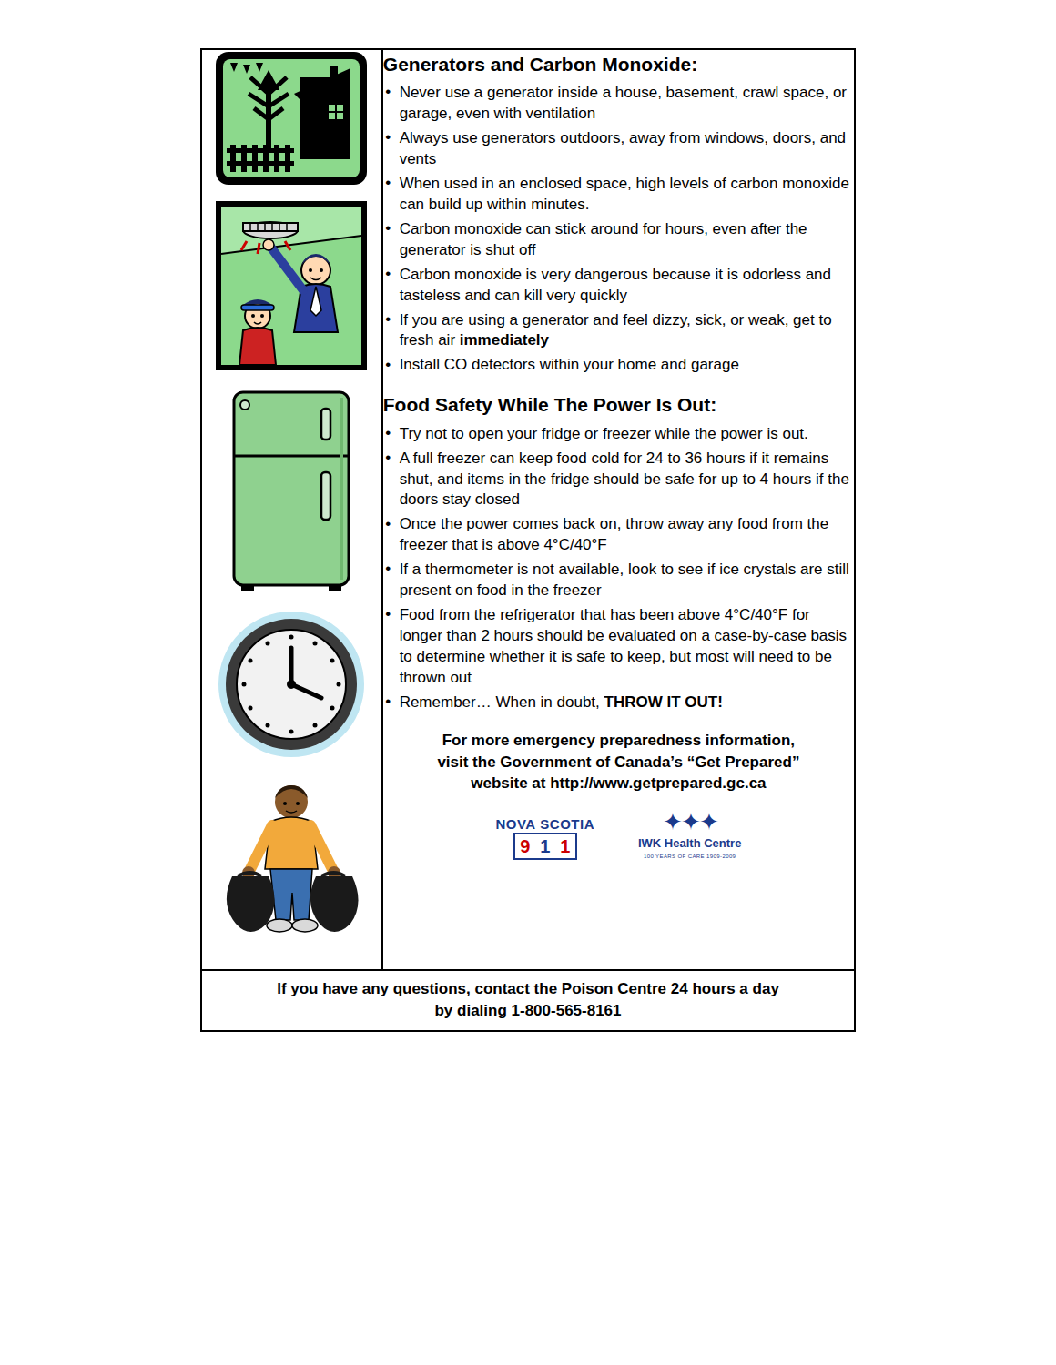| | Generators and Carbon Monoxide: Never use a generator inside a house, basement, crawl space, or garage, even with ventilation Always use generators outdoors, away from windows, doors, and vents When used in an enclosed space, high levels of carbon monoxide can build up within minutes. Carbon monoxide can stick around for hours, even after the generator is shut off Carbon monoxide is very dangerous because it is odorless and tasteless and can kill very quickly If you are using a generator and feel dizzy, sick, or weak, get to fresh air immediately Install CO detectors within your home and garage Food Safety While The Power Is Out: Try not to open your fridge or freezer while the power is out. A full freezer can keep food cold for 24 to 36 hours if it remains shut, and items in the fridge should be safe for up to 4 hours if the doors stay closed Once the power comes back on, throw away any food from the freezer that is above 4°C/40°F If a thermometer is not available, look to see if ice crystals are still present on food in the freezer Food from the refrigerator that has been above 4°C/40°F for longer than 2 hours should be evaluated on a case-by-case basis to determine whether it is safe to keep, but most will need to be thrown out Remember… When in doubt, THROW IT OUT! For more emergency preparedness information, visit the Government of Canada’s “Get Prepared” website at http://www.getprepared.gc.ca NOVA SCOTIA 9 1 1 ✦✦✦ IWK Health Centre 100 YEARS OF CARE 1909-2009 |
If you have any questions, contact the Poison Centre 24 hours a day
by dialing 1-800-565-8161